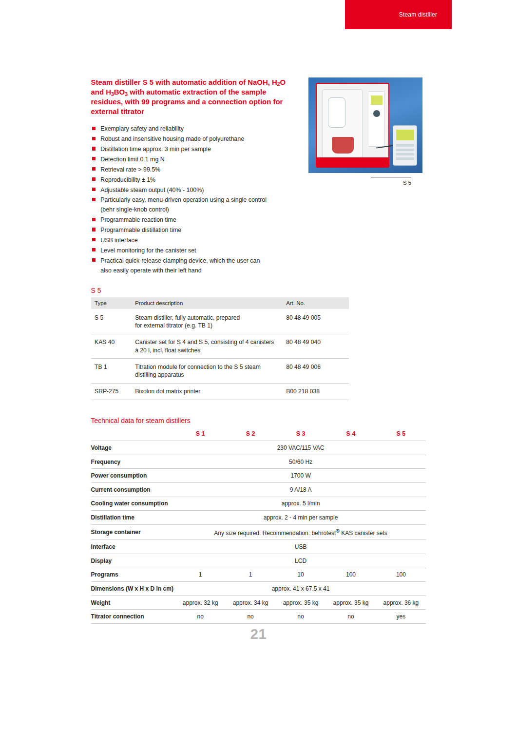Steam distiller
Steam distiller S 5 with automatic addition of NaOH, H2O and H3BO3 with automatic extraction of the sample residues, with 99 programs and a connection option for external titrator
Exemplary safety and reliability
Robust and insensitive housing made of polyurethane
Distillation time approx. 3 min per sample
Detection limit 0.1 mg N
Retrieval rate > 99.5%
Reproducibility ± 1%
Adjustable steam output (40% - 100%)
Particularly easy, menu-driven operation using a single control(behr single-knob control)
Programmable reaction time
Programmable distillation time
USB interface
Level monitoring for the canister set
Practical quick-release clamping device, which the user canalso easily operate with their left hand
S 5
S 5
| Type | Product description | Art. No. |
| --- | --- | --- |
| S 5 | Steam distiller, fully automatic, prepared for external titrator (e.g. TB 1) | 80 48 49 005 |
| KAS 40 | Canister set for S 4 and S 5, consisting of 4 canisters à 20 l, incl. float switches | 80 48 49 040 |
| TB 1 | Titration module for connection to the S 5 steam distilling apparatus | 80 48 49 006 |
| SRP-275 | Bixolon dot matrix printer | B00 218 038 |
Technical data for steam distillers
| | S 1 | S 2 | S 3 | S 4 | S 5 |
| --- | --- | --- | --- | --- | --- |
| Voltage | 230 VAC/115 VAC |
| Frequency | 50/60 Hz |
| Power consumption | 1700 W |
| Current consumption | 9 A/18 A |
| Cooling water consumption | approx. 5 l/min |
| Distillation time | approx. 2 - 4 min per sample |
| Storage container | Any size required. Recommendation: behrotest ® KAS canister sets |
| Interface | USB |
| Display | LCD |
| Programs | 1 | 1 | 10 | 100 | 100 |
| Dimensions (W x H x D in cm) | approx. 41 x 67.5 x 41 |
| Weight | approx. 32 kg | approx. 34 kg | approx. 35 kg | approx. 35 kg | approx. 36 kg |
| Titrator connection | no | no | no | no | yes |
21